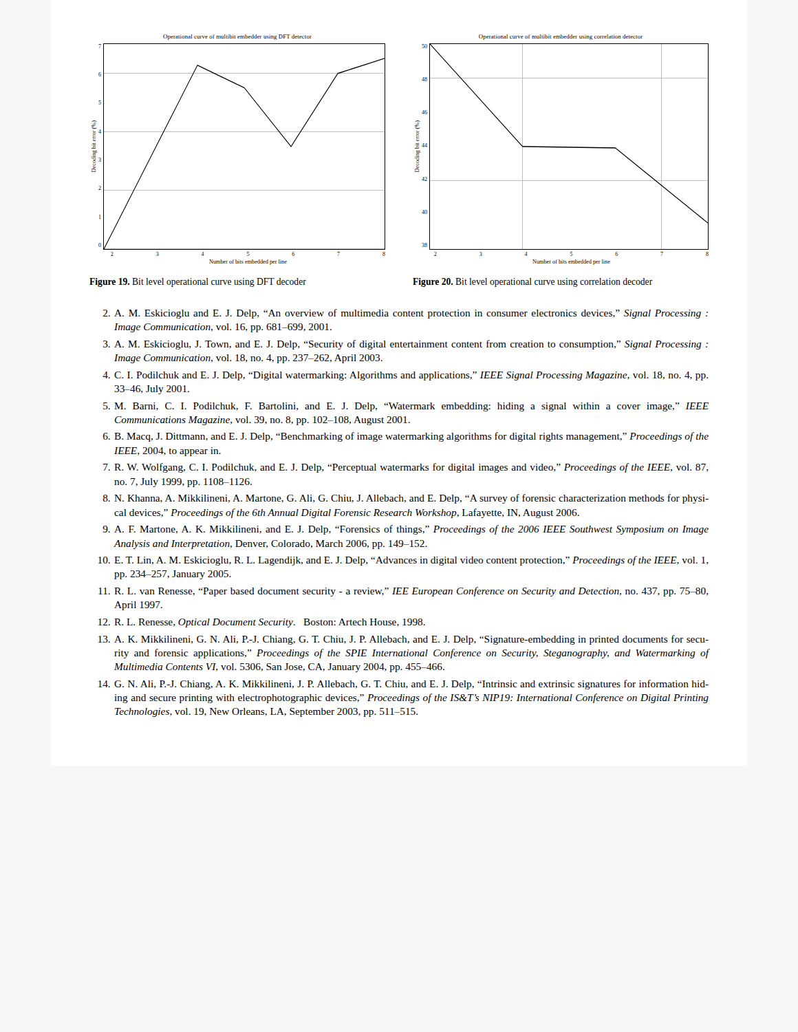Operational curve of multibit embedder using DFT detector
Decoding bit error (%)
7654 3210
2345678
Number of bits embedded per line
Figure 19. Bit level operational curve using DFT decoder
Operational curve of multibit embedder using correlation detector
Decoding bit error (%)
504846 44424038
2345678
Number of bits embedded per line
Figure 20. Bit level operational curve using correlation decoder
2. A. M. Eskicioglu and E. J. Delp, “An overview of multimedia content protection in consumer electronics devices,” Signal Processing : Image Communication, vol. 16, pp. 681–699, 2001.
3. A. M. Eskicioglu, J. Town, and E. J. Delp, “Security of digital entertainment content from creation to consumption,” Signal Processing : Image Communication, vol. 18, no. 4, pp. 237–262, April 2003.
4. C. I. Podilchuk and E. J. Delp, “Digital watermarking: Algorithms and applications,” IEEE Signal Processing Magazine, vol. 18, no. 4, pp. 33–46, July 2001.
5. M. Barni, C. I. Podilchuk, F. Bartolini, and E. J. Delp, “Watermark embedding: hiding a signal within a cover image,” IEEE Communications Magazine, vol. 39, no. 8, pp. 102–108, August 2001.
6. B. Macq, J. Dittmann, and E. J. Delp, “Benchmarking of image watermarking algorithms for digital rights management,” Proceedings of the IEEE, 2004, to appear in.
7. R. W. Wolfgang, C. I. Podilchuk, and E. J. Delp, “Perceptual watermarks for digital images and video,” Proceedings of the IEEE, vol. 87, no. 7, July 1999, pp. 1108–1126.
8. N. Khanna, A. Mikkilineni, A. Martone, G. Ali, G. Chiu, J. Allebach, and E. Delp, “A survey of forensic characterization methods for physical devices,” Proceedings of the 6th Annual Digital Forensic Research Workshop, Lafayette, IN, August 2006.
9. A. F. Martone, A. K. Mikkilineni, and E. J. Delp, “Forensics of things,” Proceedings of the 2006 IEEE Southwest Symposium on Image Analysis and Interpretation, Denver, Colorado, March 2006, pp. 149–152.
10. E. T. Lin, A. M. Eskicioglu, R. L. Lagendijk, and E. J. Delp, “Advances in digital video content protection,” Proceedings of the IEEE, vol. 1, pp. 234–257, January 2005.
11. R. L. van Renesse, “Paper based document security - a review,” IEE European Conference on Security and Detection, no. 437, pp. 75–80, April 1997.
12. R. L. Renesse, Optical Document Security. Boston: Artech House, 1998.
13. A. K. Mikkilineni, G. N. Ali, P.-J. Chiang, G. T. Chiu, J. P. Allebach, and E. J. Delp, “Signature-embedding in printed documents for security and forensic applications,” Proceedings of the SPIE International Conference on Security, Steganography, and Watermarking of Multimedia Contents VI, vol. 5306, San Jose, CA, January 2004, pp. 455–466.
14. G. N. Ali, P.-J. Chiang, A. K. Mikkilineni, J. P. Allebach, G. T. Chiu, and E. J. Delp, “Intrinsic and extrinsic signatures for information hiding and secure printing with electrophotographic devices,” Proceedings of the IS&T’s NIP19: International Conference on Digital Printing Technologies, vol. 19, New Orleans, LA, September 2003, pp. 511–515.